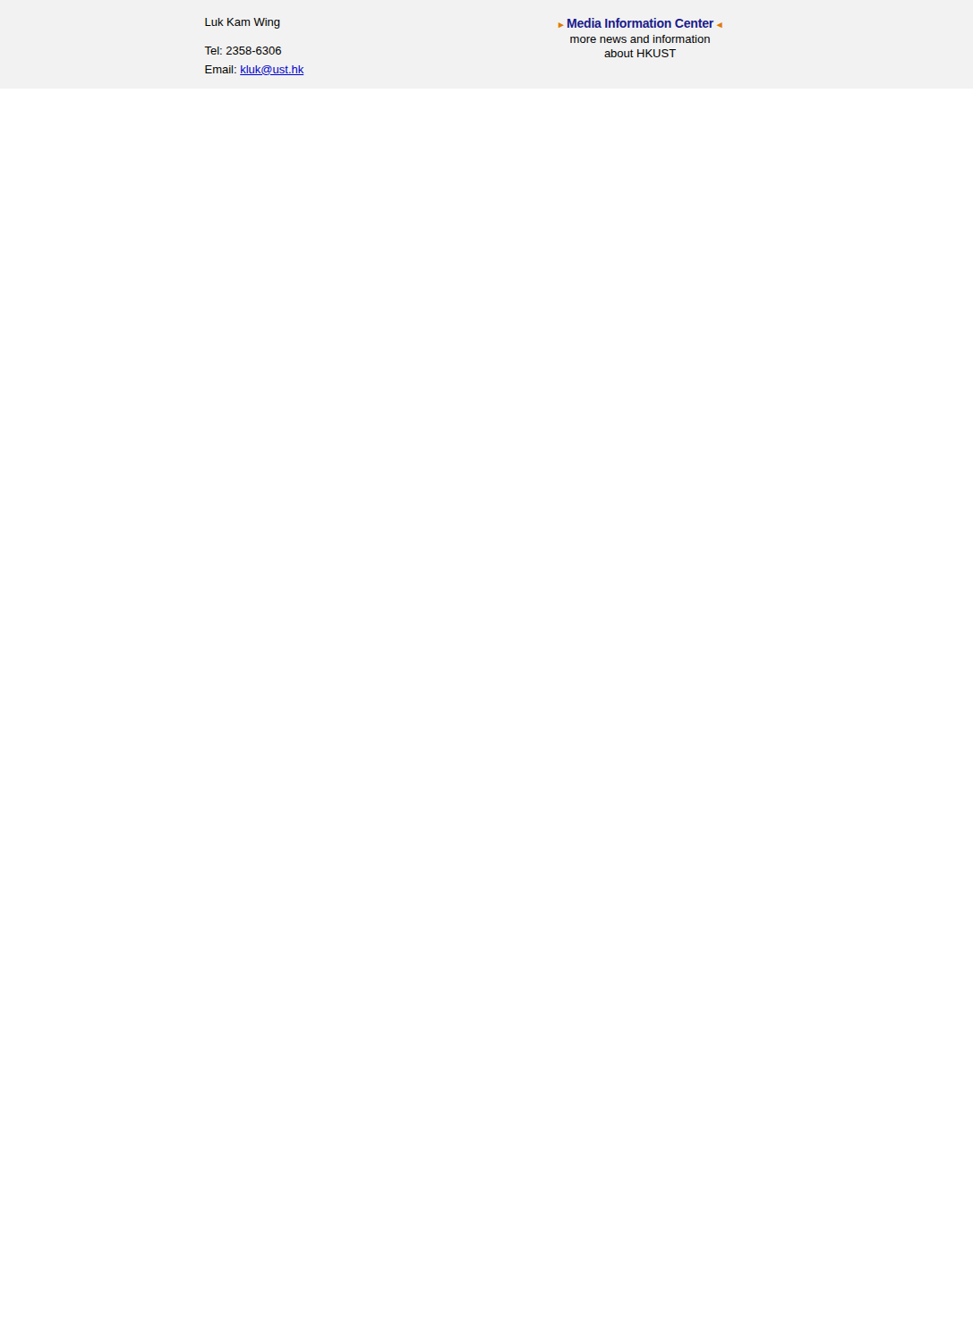Luk Kam Wing
Tel: 2358-6306
Email: kluk@ust.hk
▸ Media Information Center ◂
more news and information
about HKUST